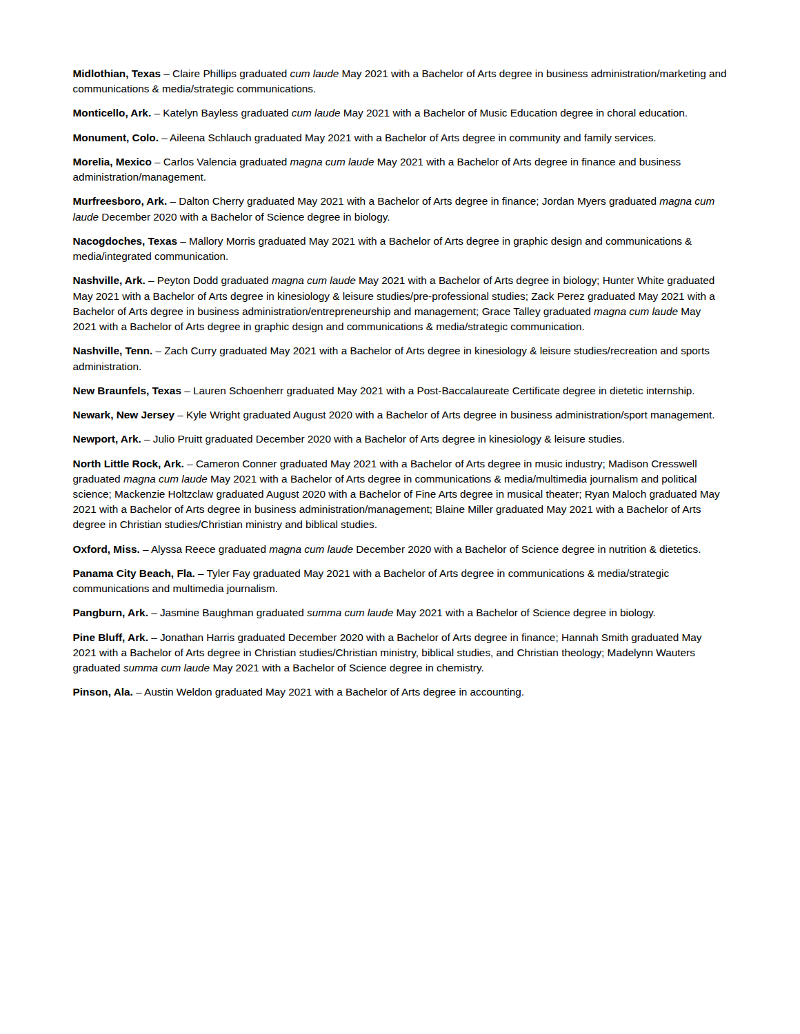Midlothian, Texas – Claire Phillips graduated cum laude May 2021 with a Bachelor of Arts degree in business administration/marketing and communications & media/strategic communications.
Monticello, Ark. – Katelyn Bayless graduated cum laude May 2021 with a Bachelor of Music Education degree in choral education.
Monument, Colo. – Aileena Schlauch graduated May 2021 with a Bachelor of Arts degree in community and family services.
Morelia, Mexico – Carlos Valencia graduated magna cum laude May 2021 with a Bachelor of Arts degree in finance and business administration/management.
Murfreesboro, Ark. – Dalton Cherry graduated May 2021 with a Bachelor of Arts degree in finance; Jordan Myers graduated magna cum laude December 2020 with a Bachelor of Science degree in biology.
Nacogdoches, Texas – Mallory Morris graduated May 2021 with a Bachelor of Arts degree in graphic design and communications & media/integrated communication.
Nashville, Ark. – Peyton Dodd graduated magna cum laude May 2021 with a Bachelor of Arts degree in biology; Hunter White graduated May 2021 with a Bachelor of Arts degree in kinesiology & leisure studies/pre-professional studies; Zack Perez graduated May 2021 with a Bachelor of Arts degree in business administration/entrepreneurship and management; Grace Talley graduated magna cum laude May 2021 with a Bachelor of Arts degree in graphic design and communications & media/strategic communication.
Nashville, Tenn. – Zach Curry graduated May 2021 with a Bachelor of Arts degree in kinesiology & leisure studies/recreation and sports administration.
New Braunfels, Texas – Lauren Schoenherr graduated May 2021 with a Post-Baccalaureate Certificate degree in dietetic internship.
Newark, New Jersey – Kyle Wright graduated August 2020 with a Bachelor of Arts degree in business administration/sport management.
Newport, Ark. – Julio Pruitt graduated December 2020 with a Bachelor of Arts degree in kinesiology & leisure studies.
North Little Rock, Ark. – Cameron Conner graduated May 2021 with a Bachelor of Arts degree in music industry; Madison Cresswell graduated magna cum laude May 2021 with a Bachelor of Arts degree in communications & media/multimedia journalism and political science; Mackenzie Holtzclaw graduated August 2020 with a Bachelor of Fine Arts degree in musical theater; Ryan Maloch graduated May 2021 with a Bachelor of Arts degree in business administration/management; Blaine Miller graduated May 2021 with a Bachelor of Arts degree in Christian studies/Christian ministry and biblical studies.
Oxford, Miss. – Alyssa Reece graduated magna cum laude December 2020 with a Bachelor of Science degree in nutrition & dietetics.
Panama City Beach, Fla. – Tyler Fay graduated May 2021 with a Bachelor of Arts degree in communications & media/strategic communications and multimedia journalism.
Pangburn, Ark. – Jasmine Baughman graduated summa cum laude May 2021 with a Bachelor of Science degree in biology.
Pine Bluff, Ark. – Jonathan Harris graduated December 2020 with a Bachelor of Arts degree in finance; Hannah Smith graduated May 2021 with a Bachelor of Arts degree in Christian studies/Christian ministry, biblical studies, and Christian theology; Madelynn Wauters graduated summa cum laude May 2021 with a Bachelor of Science degree in chemistry.
Pinson, Ala. – Austin Weldon graduated May 2021 with a Bachelor of Arts degree in accounting.